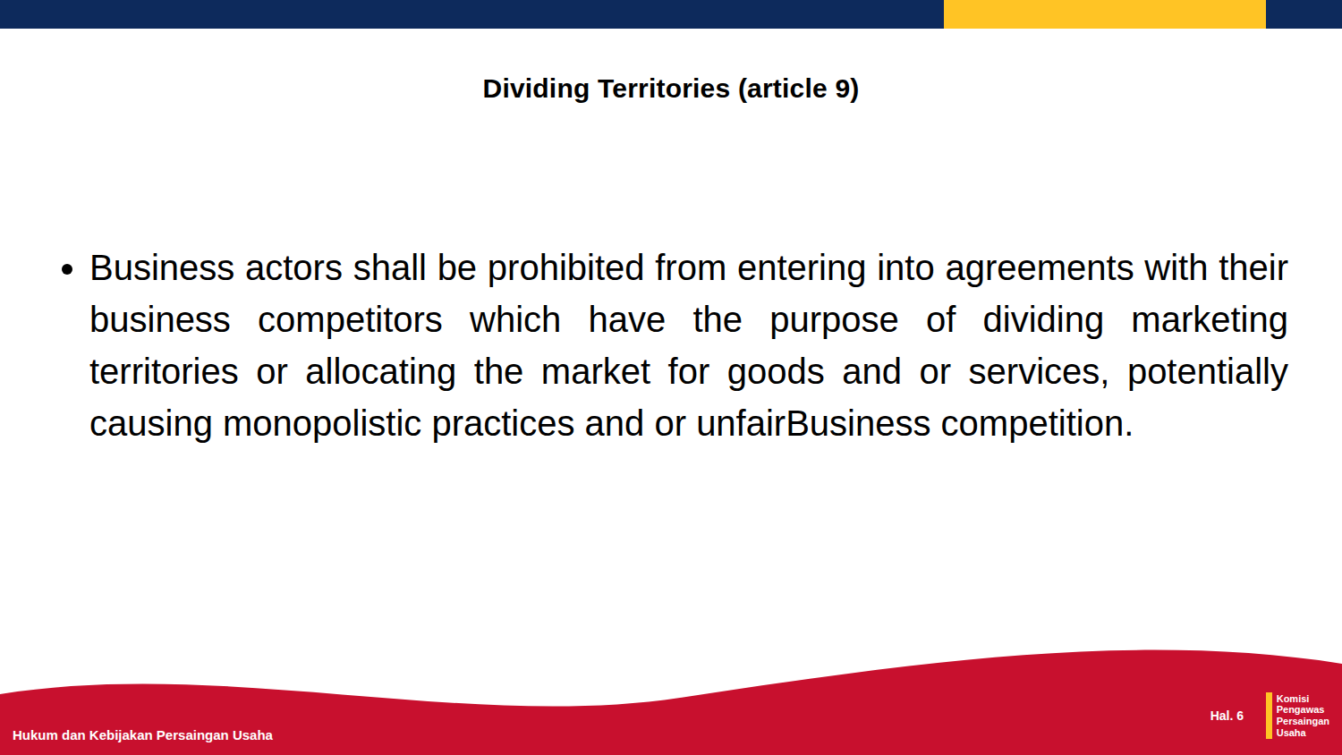Dividing Territories (article 9)
Business actors shall be prohibited from entering into agreements with their business competitors which have the purpose of dividing marketing territories or allocating the market for goods and or services, potentially causing monopolistic practices and or unfairBusiness competition.
Hukum dan Kebijakan Persaingan Usaha
Hal. 6
Komisi
Pengawas
Persaingan
Usaha